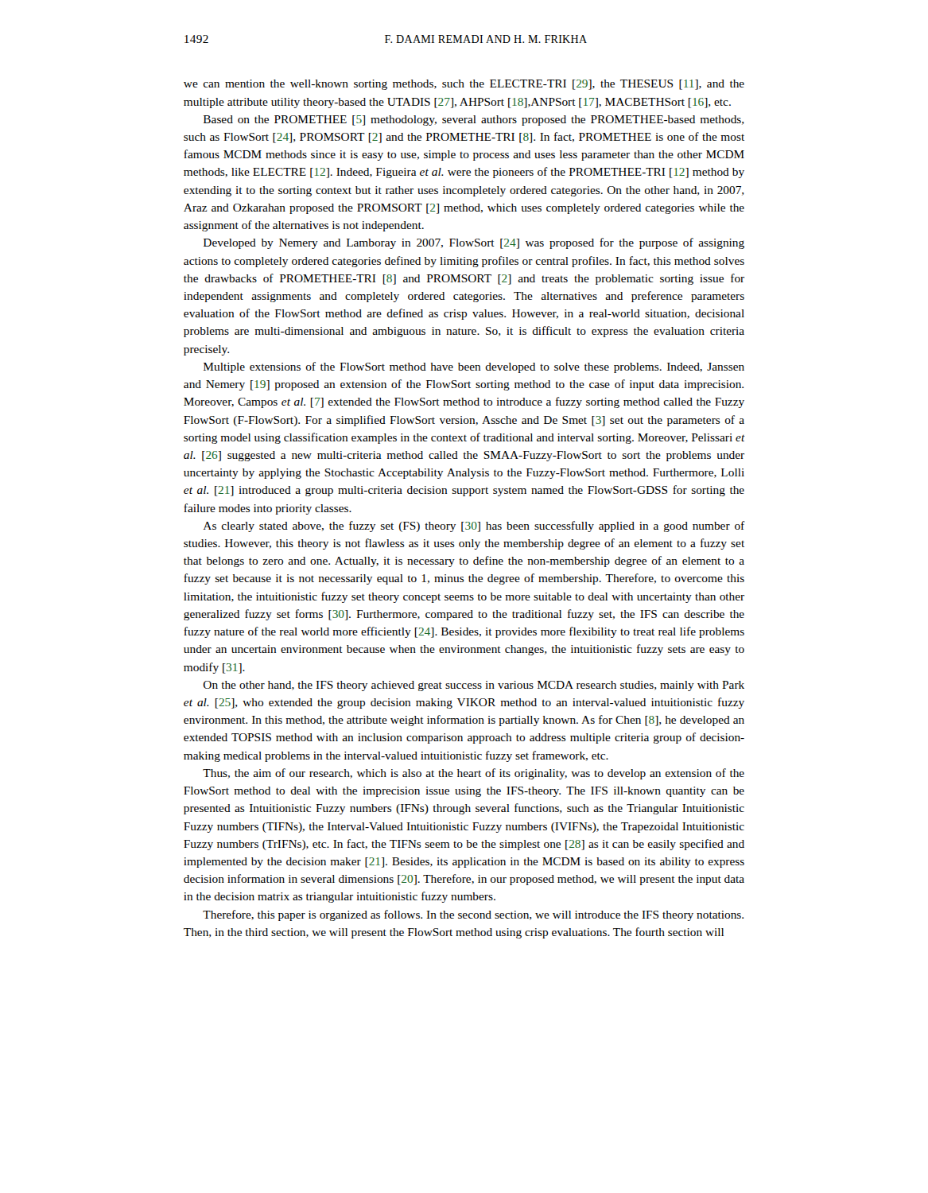1492 F. DAAMI REMADI AND H. M. FRIKHA
we can mention the well-known sorting methods, such the ELECTRE-TRI [29], the THESEUS [11], and the multiple attribute utility theory-based the UTADIS [27], AHPSort [18],ANPSort [17], MACBETHSort [16], etc.
Based on the PROMETHEE [5] methodology, several authors proposed the PROMETHEE-based methods, such as FlowSort [24], PROMSORT [2] and the PROMETHE-TRI [8]. In fact, PROMETHEE is one of the most famous MCDM methods since it is easy to use, simple to process and uses less parameter than the other MCDM methods, like ELECTRE [12]. Indeed, Figueira et al. were the pioneers of the PROMETHEE-TRI [12] method by extending it to the sorting context but it rather uses incompletely ordered categories. On the other hand, in 2007, Araz and Ozkarahan proposed the PROMSORT [2] method, which uses completely ordered categories while the assignment of the alternatives is not independent.
Developed by Nemery and Lamboray in 2007, FlowSort [24] was proposed for the purpose of assigning actions to completely ordered categories defined by limiting profiles or central profiles. In fact, this method solves the drawbacks of PROMETHEE-TRI [8] and PROMSORT [2] and treats the problematic sorting issue for independent assignments and completely ordered categories. The alternatives and preference parameters evaluation of the FlowSort method are defined as crisp values. However, in a real-world situation, decisional problems are multi-dimensional and ambiguous in nature. So, it is difficult to express the evaluation criteria precisely.
Multiple extensions of the FlowSort method have been developed to solve these problems. Indeed, Janssen and Nemery [19] proposed an extension of the FlowSort sorting method to the case of input data imprecision. Moreover, Campos et al. [7] extended the FlowSort method to introduce a fuzzy sorting method called the Fuzzy FlowSort (F-FlowSort). For a simplified FlowSort version, Assche and De Smet [3] set out the parameters of a sorting model using classification examples in the context of traditional and interval sorting. Moreover, Pelissari et al. [26] suggested a new multi-criteria method called the SMAA-Fuzzy-FlowSort to sort the problems under uncertainty by applying the Stochastic Acceptability Analysis to the Fuzzy-FlowSort method. Furthermore, Lolli et al. [21] introduced a group multi-criteria decision support system named the FlowSort-GDSS for sorting the failure modes into priority classes.
As clearly stated above, the fuzzy set (FS) theory [30] has been successfully applied in a good number of studies. However, this theory is not flawless as it uses only the membership degree of an element to a fuzzy set that belongs to zero and one. Actually, it is necessary to define the non-membership degree of an element to a fuzzy set because it is not necessarily equal to 1, minus the degree of membership. Therefore, to overcome this limitation, the intuitionistic fuzzy set theory concept seems to be more suitable to deal with uncertainty than other generalized fuzzy set forms [30]. Furthermore, compared to the traditional fuzzy set, the IFS can describe the fuzzy nature of the real world more efficiently [24]. Besides, it provides more flexibility to treat real life problems under an uncertain environment because when the environment changes, the intuitionistic fuzzy sets are easy to modify [31].
On the other hand, the IFS theory achieved great success in various MCDA research studies, mainly with Park et al. [25], who extended the group decision making VIKOR method to an interval-valued intuitionistic fuzzy environment. In this method, the attribute weight information is partially known. As for Chen [8], he developed an extended TOPSIS method with an inclusion comparison approach to address multiple criteria group of decision-making medical problems in the interval-valued intuitionistic fuzzy set framework, etc.
Thus, the aim of our research, which is also at the heart of its originality, was to develop an extension of the FlowSort method to deal with the imprecision issue using the IFS-theory. The IFS ill-known quantity can be presented as Intuitionistic Fuzzy numbers (IFNs) through several functions, such as the Triangular Intuitionistic Fuzzy numbers (TIFNs), the Interval-Valued Intuitionistic Fuzzy numbers (IVIFNs), the Trapezoidal Intuitionistic Fuzzy numbers (TrIFNs), etc. In fact, the TIFNs seem to be the simplest one [28] as it can be easily specified and implemented by the decision maker [21]. Besides, its application in the MCDM is based on its ability to express decision information in several dimensions [20]. Therefore, in our proposed method, we will present the input data in the decision matrix as triangular intuitionistic fuzzy numbers.
Therefore, this paper is organized as follows. In the second section, we will introduce the IFS theory notations. Then, in the third section, we will present the FlowSort method using crisp evaluations. The fourth section will